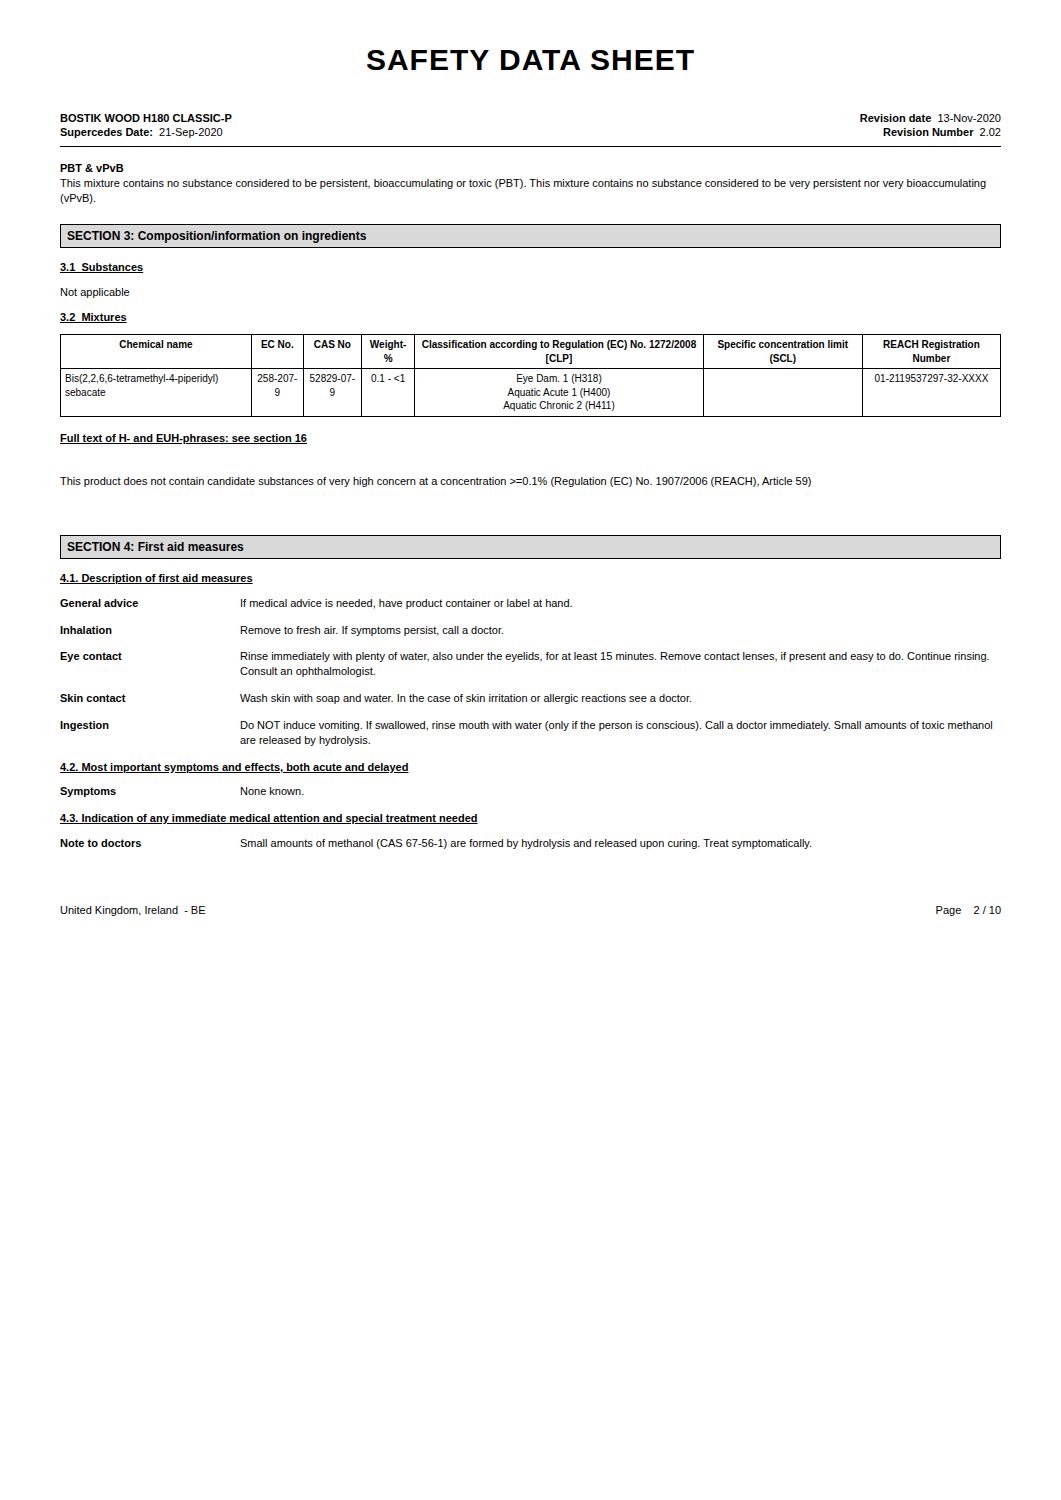SAFETY DATA SHEET
BOSTIK WOOD H180 CLASSIC-P
Supercedes Date: 21-Sep-2020
Revision date 13-Nov-2020
Revision Number 2.02
PBT & vPvB
This mixture contains no substance considered to be persistent, bioaccumulating or toxic (PBT). This mixture contains no substance considered to be very persistent nor very bioaccumulating (vPvB).
SECTION 3: Composition/information on ingredients
3.1 Substances
Not applicable
3.2 Mixtures
| Chemical name | EC No. | CAS No | Weight-% | Classification according to Regulation (EC) No. 1272/2008 [CLP] | Specific concentration limit (SCL) | REACH Registration Number |
| --- | --- | --- | --- | --- | --- | --- |
| Bis(2,2,6,6-tetramethyl-4-piperidyl) sebacate | 258-207-9 | 52829-07-9 | 0.1 - <1 | Eye Dam. 1 (H318) Aquatic Acute 1 (H400) Aquatic Chronic 2 (H411) | | 01-2119537297-32-XXXX |
Full text of H- and EUH-phrases: see section 16
This product does not contain candidate substances of very high concern at a concentration >=0.1% (Regulation (EC) No. 1907/2006 (REACH), Article 59)
SECTION 4: First aid measures
4.1. Description of first aid measures
| General advice | If medical advice is needed, have product container or label at hand. |
| Inhalation | Remove to fresh air. If symptoms persist, call a doctor. |
| Eye contact | Rinse immediately with plenty of water, also under the eyelids, for at least 15 minutes. Remove contact lenses, if present and easy to do. Continue rinsing. Consult an ophthalmologist. |
| Skin contact | Wash skin with soap and water. In the case of skin irritation or allergic reactions see a doctor. |
| Ingestion | Do NOT induce vomiting. If swallowed, rinse mouth with water (only if the person is conscious). Call a doctor immediately. Small amounts of toxic methanol are released by hydrolysis. |
4.2. Most important symptoms and effects, both acute and delayed
| Symptoms | None known. |
4.3. Indication of any immediate medical attention and special treatment needed
| Note to doctors | Small amounts of methanol (CAS 67-56-1) are formed by hydrolysis and released upon curing. Treat symptomatically. |
United Kingdom, Ireland - BE
Page 2 / 10